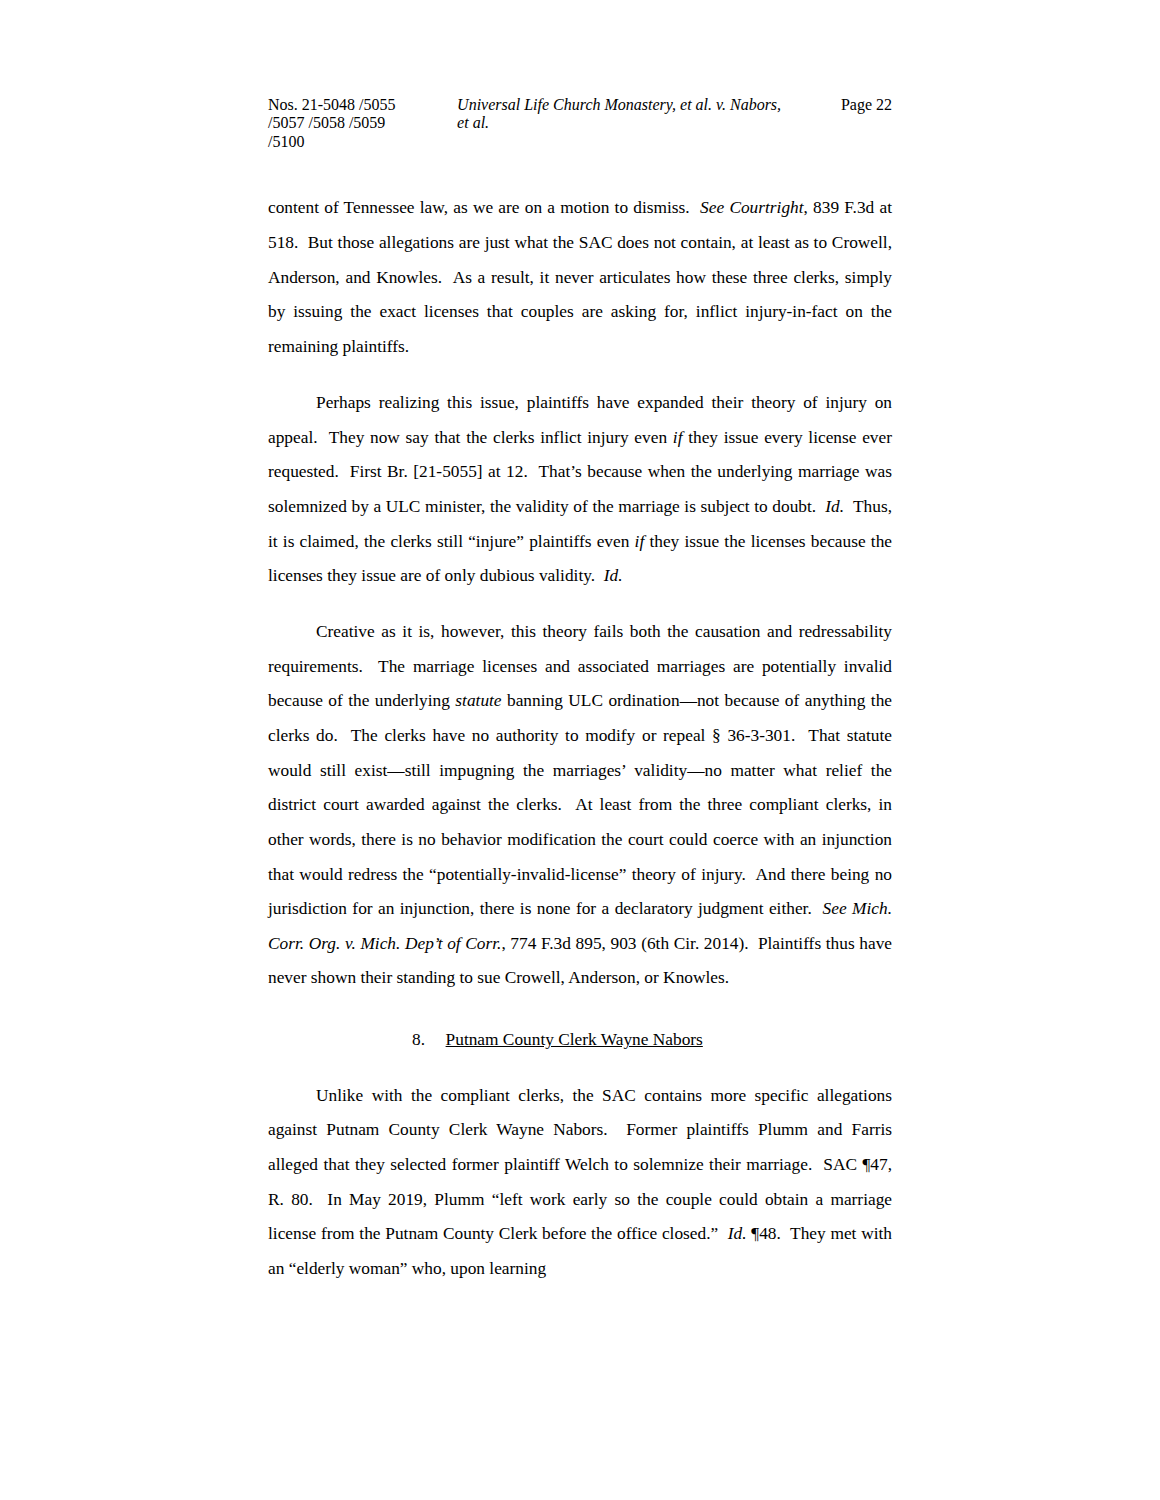Nos. 21-5048 /5055 /5057 /5058 /5059 /5100
Universal Life Church Monastery, et al. v. Nabors, et al.
Page 22
content of Tennessee law, as we are on a motion to dismiss. See Courtright, 839 F.3d at 518. But those allegations are just what the SAC does not contain, at least as to Crowell, Anderson, and Knowles. As a result, it never articulates how these three clerks, simply by issuing the exact licenses that couples are asking for, inflict injury-in-fact on the remaining plaintiffs.
Perhaps realizing this issue, plaintiffs have expanded their theory of injury on appeal. They now say that the clerks inflict injury even if they issue every license ever requested. First Br. [21-5055] at 12. That’s because when the underlying marriage was solemnized by a ULC minister, the validity of the marriage is subject to doubt. Id. Thus, it is claimed, the clerks still “injure” plaintiffs even if they issue the licenses because the licenses they issue are of only dubious validity. Id.
Creative as it is, however, this theory fails both the causation and redressability requirements. The marriage licenses and associated marriages are potentially invalid because of the underlying statute banning ULC ordination—not because of anything the clerks do. The clerks have no authority to modify or repeal § 36-3-301. That statute would still exist—still impugning the marriages’ validity—no matter what relief the district court awarded against the clerks. At least from the three compliant clerks, in other words, there is no behavior modification the court could coerce with an injunction that would redress the “potentially-invalid-license” theory of injury. And there being no jurisdiction for an injunction, there is none for a declaratory judgment either. See Mich. Corr. Org. v. Mich. Dep’t of Corr., 774 F.3d 895, 903 (6th Cir. 2014). Plaintiffs thus have never shown their standing to sue Crowell, Anderson, or Knowles.
8. Putnam County Clerk Wayne Nabors
Unlike with the compliant clerks, the SAC contains more specific allegations against Putnam County Clerk Wayne Nabors. Former plaintiffs Plumm and Farris alleged that they selected former plaintiff Welch to solemnize their marriage. SAC ¶47, R. 80. In May 2019, Plumm “left work early so the couple could obtain a marriage license from the Putnam County Clerk before the office closed.” Id. ¶48. They met with an “elderly woman” who, upon learning